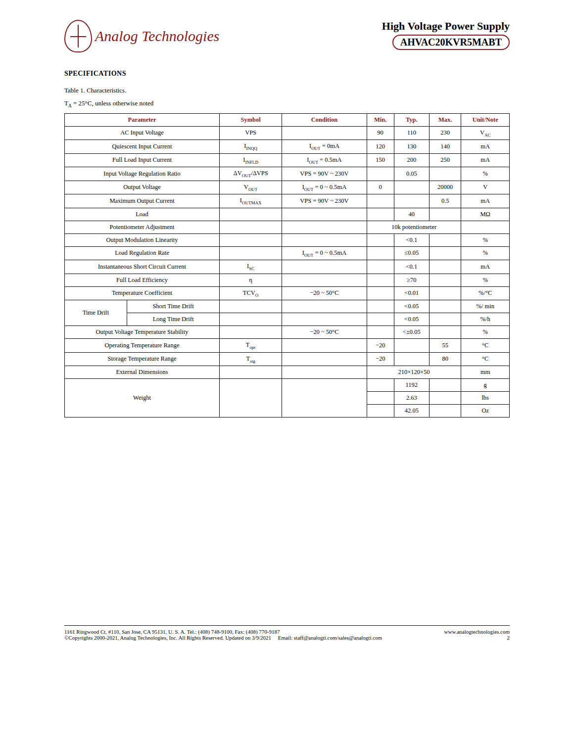Analog Technologies
High Voltage Power Supply
AHVAC20KVR5MABT
SPECIFICATIONS
Table 1. Characteristics.
TA = 25°C, unless otherwise noted
| Parameter | Symbol | Condition | Min. | Typ. | Max. | Unit/Note |
| --- | --- | --- | --- | --- | --- | --- |
| AC Input Voltage | VPS | | 90 | 110 | 230 | V AC |
| Quiescent Input Current | I INQQ | I OUT = 0mA | 120 | 130 | 140 | mA |
| Full Load Input Current | I INFLD | I OUT = 0.5mA | 150 | 200 | 250 | mA |
| Input Voltage Regulation Ratio | ΔV OUT /ΔVPS | VPS = 90V ~ 230V | | 0.05 | | % |
| Output Voltage | V OUT | I OUT = 0 ~ 0.5mA | 0 | | 20000 | V |
| Maximum Output Current | I OUTMAX | VPS = 90V ~ 230V | | | 0.5 | mA |
| Load | | | | 40 | | MΩ |
| Potentiometer Adjustment | | | 10k potentiometer | |
| Output Modulation Linearity | | | | <0.1 | | % |
| Load Regulation Rate | | I OUT = 0 ~ 0.5mA | | ≤0.05 | | % |
| Instantaneous Short Circuit Current | I SC | | | <0.1 | | mA |
| Full Load Efficiency | η | | | ≥70 | | % |
| Temperature Coefficient | TCV O | −20 ~ 50°C | | <0.01 | | %/°C |
| Time Drift | Short Time Drift | | | | <0.05 | | %/ min |
| Long Time Drift | | | | <0.05 | | %/h |
| Output Voltage Temperature Stability | | −20 ~ 50°C | | <±0.05 | | % |
| Operating Temperature Range | T opr | | −20 | | 55 | °C |
| Storage Temperature Range | T stg | | −20 | | 80 | °C |
| External Dimensions | | | 210×120×50 | mm |
| Weight | | | | 1192 | | g |
| | 2.63 | | lbs |
| | 42.05 | | Oz |
1161 Ringwood Ct, #110, San Jose, CA 95131, U. S. A. Tel.: (408) 748-9100, Fax: (408) 770-9187 www.analogtechnologies.com
©Copyrights 2000-2021, Analog Technologies, Inc. All Rights Reserved. Updated on 3/9/2021 Email: staff@analogti.com/sales@analogti.com 2